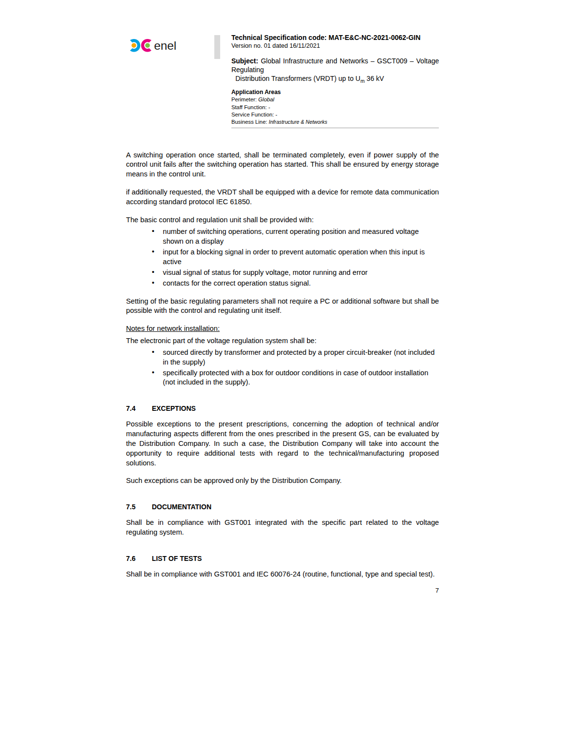enel
Technical Specification code: MAT-E&C-NC-2021-0062-GIN
Version no. 01 dated 16/11/2021
Subject: Global Infrastructure and Networks – GSCT009 – Voltage Regulating Distribution Transformers (VRDT) up to Um 36 kV
Application Areas
Perimeter: Global
Staff Function: -
Service Function: -
Business Line: Infrastructure & Networks
A switching operation once started, shall be terminated completely, even if power supply of the control unit fails after the switching operation has started. This shall be ensured by energy storage means in the control unit.
if additionally requested, the VRDT shall be equipped with a device for remote data communication according standard protocol IEC 61850.
The basic control and regulation unit shall be provided with:
number of switching operations, current operating position and measured voltage shown on a display
input for a blocking signal in order to prevent automatic operation when this input is active
visual signal of status for supply voltage, motor running and error
contacts for the correct operation status signal.
Setting of the basic regulating parameters shall not require a PC or additional software but shall be possible with the control and regulating unit itself.
Notes for network installation:
The electronic part of the voltage regulation system shall be:
sourced directly by transformer and protected by a proper circuit-breaker (not included in the supply)
specifically protected with a box for outdoor conditions in case of outdoor installation (not included in the supply).
7.4 EXCEPTIONS
Possible exceptions to the present prescriptions, concerning the adoption of technical and/or manufacturing aspects different from the ones prescribed in the present GS, can be evaluated by the Distribution Company. In such a case, the Distribution Company will take into account the opportunity to require additional tests with regard to the technical/manufacturing proposed solutions.
Such exceptions can be approved only by the Distribution Company.
7.5 DOCUMENTATION
Shall be in compliance with GST001 integrated with the specific part related to the voltage regulating system.
7.6 LIST OF TESTS
Shall be in compliance with GST001 and IEC 60076-24 (routine, functional, type and special test).
7